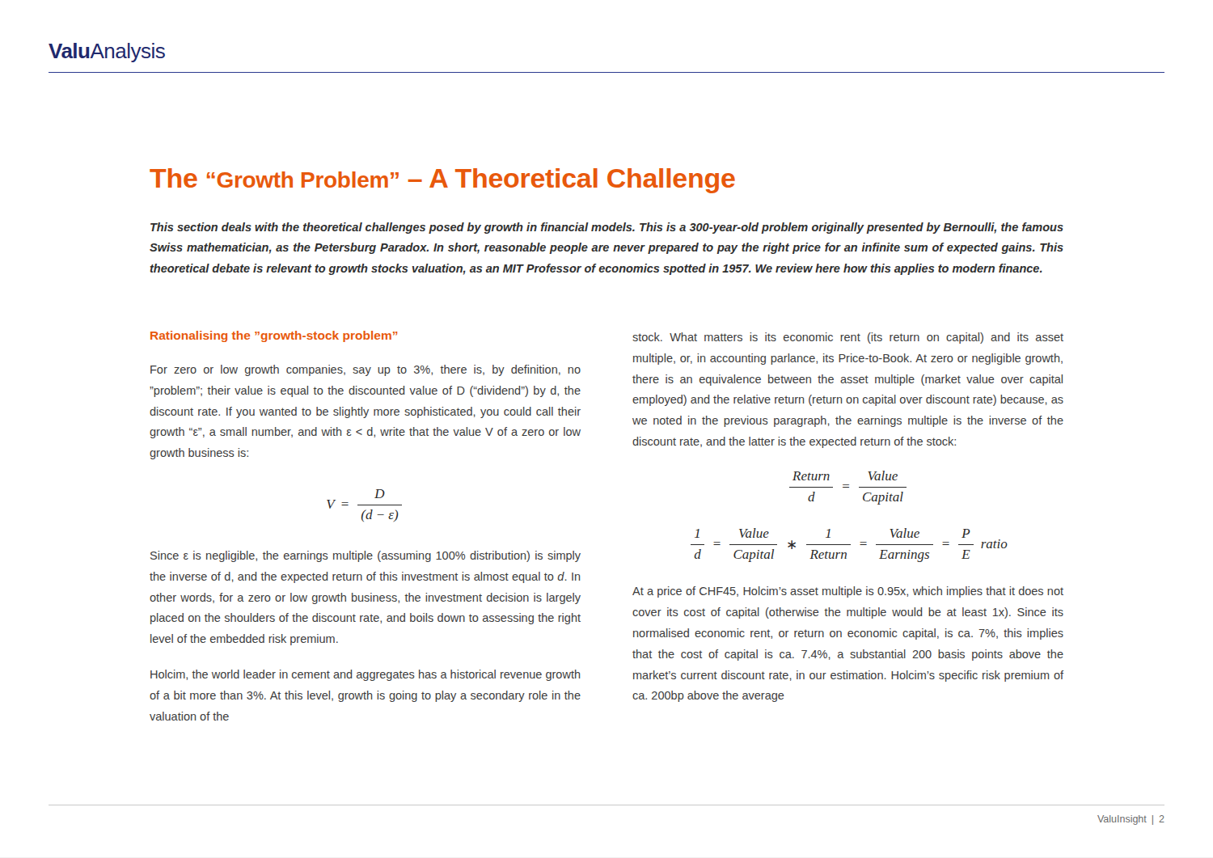Valu Analysis
The “Growth Problem” – A Theoretical Challenge
This section deals with the theoretical challenges posed by growth in financial models. This is a 300-year-old problem originally presented by Bernoulli, the famous Swiss mathematician, as the Petersburg Paradox. In short, reasonable people are never prepared to pay the right price for an infinite sum of expected gains. This theoretical debate is relevant to growth stocks valuation, as an MIT Professor of economics spotted in 1957. We review here how this applies to modern finance.
Rationalising the ”growth-stock problem”
For zero or low growth companies, say up to 3%, there is, by definition, no ”problem”; their value is equal to the discounted value of D (“dividend”) by d, the discount rate. If you wanted to be slightly more sophisticated, you could call their growth “ε”, a small number, and with ε < d, write that the value V of a zero or low growth business is:
V= D (d − ε)
Since ε is negligible, the earnings multiple (assuming 100% distribution) is simply the inverse of d, and the expected return of this investment is almost equal to d. In other words, for a zero or low growth business, the investment decision is largely placed on the shoulders of the discount rate, and boils down to assessing the right level of the embedded risk premium.
Holcim, the world leader in cement and aggregates has a historical revenue growth of a bit more than 3%. At this level, growth is going to play a secondary role in the valuation of the
stock. What matters is its economic rent (its return on capital) and its asset multiple, or, in accounting parlance, its Price-to-Book. At zero or negligible growth, there is an equivalence between the asset multiple (market value over capital employed) and the relative return (return on capital over discount rate) because, as we noted in the previous paragraph, the earnings multiple is the inverse of the discount rate, and the latter is the expected return of the stock:
Return d = Value Capital
1 d = Value Capital ∗ 1 Return = Value Earnings = P E ratio
At a price of CHF45, Holcim’s asset multiple is 0.95x, which implies that it does not cover its cost of capital (otherwise the multiple would be at least 1x). Since its normalised economic rent, or return on economic capital, is ca. 7%, this implies that the cost of capital is ca. 7.4%, a substantial 200 basis points above the market’s current discount rate, in our estimation. Holcim’s specific risk premium of ca. 200bp above the average
ValuInsight|2